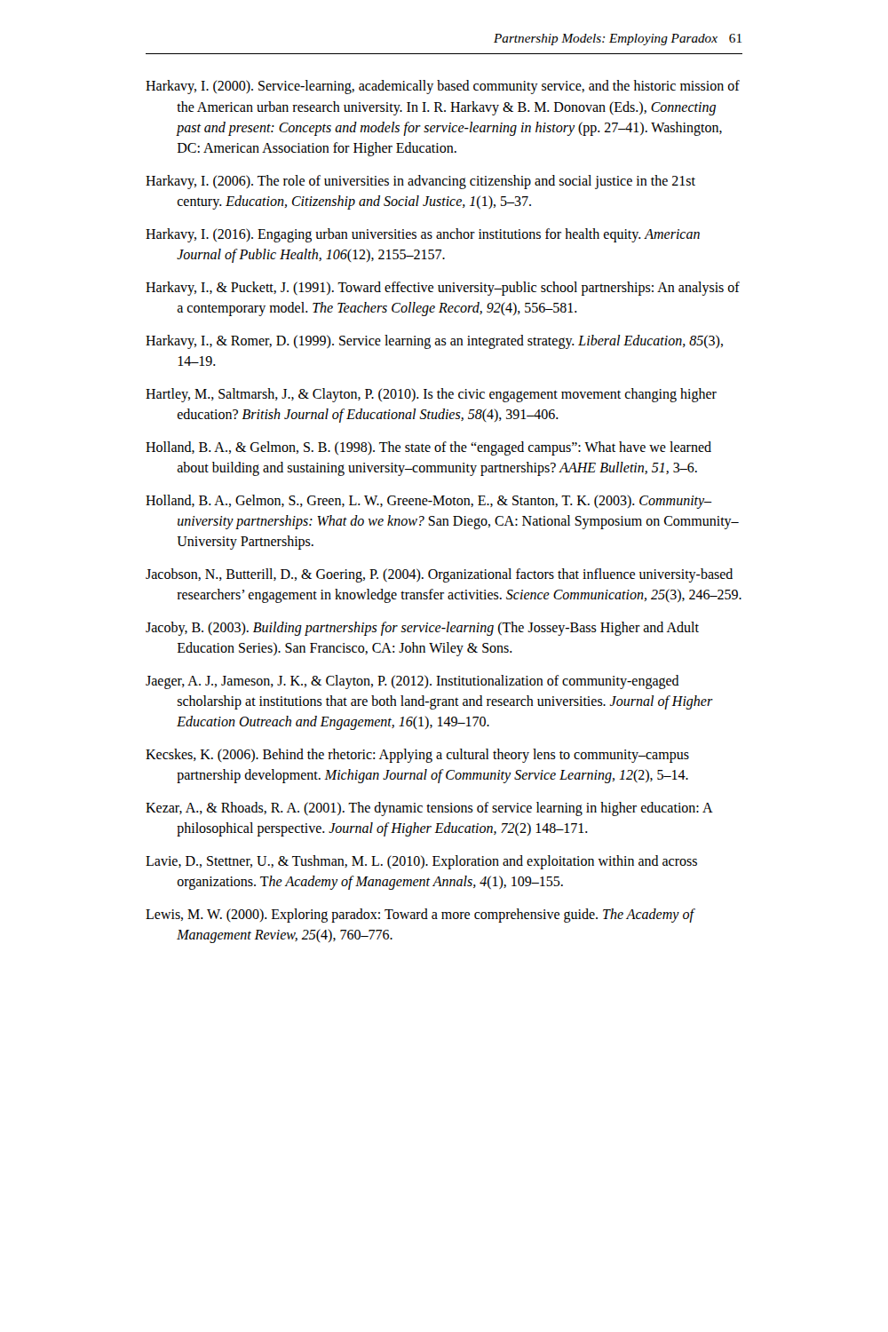Partnership Models: Employing Paradox 61
References
Harkavy, I. (2000). Service-learning, academically based community service, and the historic mission of the American urban research university. In I. R. Harkavy & B. M. Donovan (Eds.), Connecting past and present: Concepts and models for service-learning in history (pp. 27–41). Washington, DC: American Association for Higher Education.
Harkavy, I. (2006). The role of universities in advancing citizenship and social justice in the 21st century. Education, Citizenship and Social Justice, 1(1), 5–37.
Harkavy, I. (2016). Engaging urban universities as anchor institutions for health equity. American Journal of Public Health, 106(12), 2155–2157.
Harkavy, I., & Puckett, J. (1991). Toward effective university–public school partnerships: An analysis of a contemporary model. The Teachers College Record, 92(4), 556–581.
Harkavy, I., & Romer, D. (1999). Service learning as an integrated strategy. Liberal Education, 85(3), 14–19.
Hartley, M., Saltmarsh, J., & Clayton, P. (2010). Is the civic engagement movement changing higher education? British Journal of Educational Studies, 58(4), 391–406.
Holland, B. A., & Gelmon, S. B. (1998). The state of the “engaged campus”: What have we learned about building and sustaining university–community partnerships? AAHE Bulletin, 51, 3–6.
Holland, B. A., Gelmon, S., Green, L. W., Greene-Moton, E., & Stanton, T. K. (2003). Community–university partnerships: What do we know? San Diego, CA: National Symposium on Community–University Partnerships.
Jacobson, N., Butterill, D., & Goering, P. (2004). Organizational factors that influence university-based researchers’ engagement in knowledge transfer activities. Science Communication, 25(3), 246–259.
Jacoby, B. (2003). Building partnerships for service-learning (The Jossey-Bass Higher and Adult Education Series). San Francisco, CA: John Wiley & Sons.
Jaeger, A. J., Jameson, J. K., & Clayton, P. (2012). Institutionalization of community-engaged scholarship at institutions that are both land-grant and research universities. Journal of Higher Education Outreach and Engagement, 16(1), 149–170.
Kecskes, K. (2006). Behind the rhetoric: Applying a cultural theory lens to community–campus partnership development. Michigan Journal of Community Service Learning, 12(2), 5–14.
Kezar, A., & Rhoads, R. A. (2001). The dynamic tensions of service learning in higher education: A philosophical perspective. Journal of Higher Education, 72(2) 148–171.
Lavie, D., Stettner, U., & Tushman, M. L. (2010). Exploration and exploitation within and across organizations. The Academy of Management Annals, 4(1), 109–155.
Lewis, M. W. (2000). Exploring paradox: Toward a more comprehensive guide. The Academy of Management Review, 25(4), 760–776.